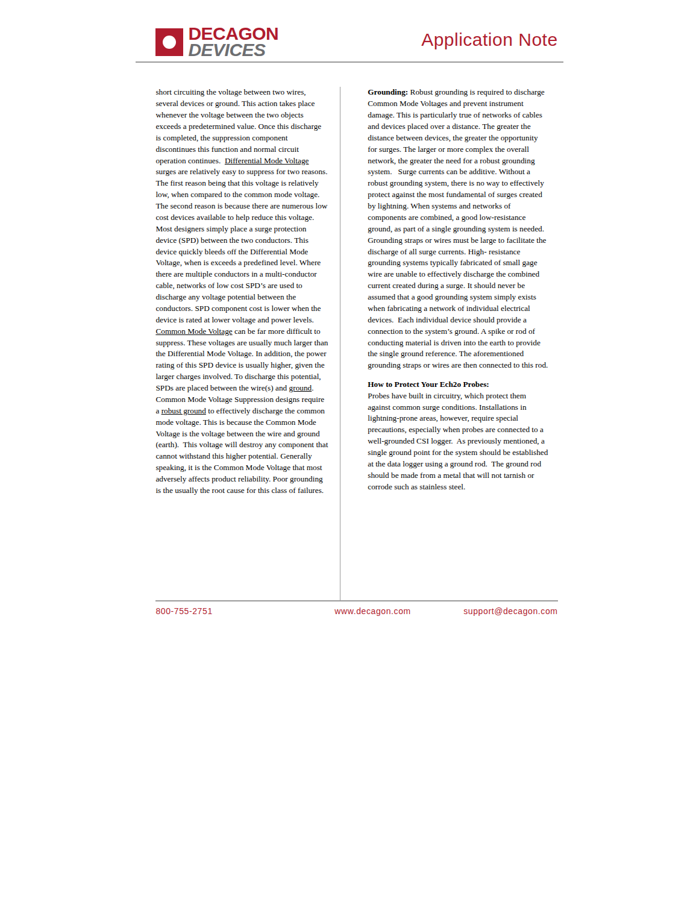DECAGON DEVICES
Application Note
short circuiting the voltage between two wires, several devices or ground. This action takes place whenever the voltage between the two objects exceeds a predetermined value. Once this discharge is completed, the suppression component discontinues this function and normal circuit operation continues. Differential Mode Voltage surges are relatively easy to suppress for two reasons. The first reason being that this voltage is relatively low, when compared to the common mode voltage. The second reason is because there are numerous low cost devices available to help reduce this voltage. Most designers simply place a surge protection device (SPD) between the two conductors. This device quickly bleeds off the Differential Mode Voltage, when is exceeds a predefined level. Where there are multiple conductors in a multi-conductor cable, networks of low cost SPD’s are used to discharge any voltage potential between the conductors. SPD component cost is lower when the device is rated at lower voltage and power levels. Common Mode Voltage can be far more difficult to suppress. These voltages are usually much larger than the Differential Mode Voltage. In addition, the power rating of this SPD device is usually higher, given the larger charges involved. To discharge this potential, SPDs are placed between the wire(s) and ground. Common Mode Voltage Suppression designs require a robust ground to effectively discharge the common mode voltage. This is because the Common Mode Voltage is the voltage between the wire and ground (earth). This voltage will destroy any component that cannot withstand this higher potential. Generally speaking, it is the Common Mode Voltage that most adversely affects product reliability. Poor grounding is the usually the root cause for this class of failures.
Grounding: Robust grounding is required to discharge Common Mode Voltages and prevent instrument damage. This is particularly true of networks of cables and devices placed over a distance. The greater the distance between devices, the greater the opportunity for surges. The larger or more complex the overall network, the greater the need for a robust grounding system. Surge currents can be additive. Without a robust grounding system, there is no way to effectively protect against the most fundamental of surges created by lightning. When systems and networks of components are combined, a good low-resistance ground, as part of a single grounding system is needed. Grounding straps or wires must be large to facilitate the discharge of all surge currents. High- resistance grounding systems typically fabricated of small gage wire are unable to effectively discharge the combined current created during a surge. It should never be assumed that a good grounding system simply exists when fabricating a network of individual electrical devices. Each individual device should provide a connection to the system’s ground. A spike or rod of conducting material is driven into the earth to provide the single ground reference. The aforementioned grounding straps or wires are then connected to this rod.
How to Protect Your Ech2o Probes:
Probes have built in circuitry, which protect them against common surge conditions. Installations in lightning-prone areas, however, require special precautions, especially when probes are connected to a well-grounded CSI logger. As previously mentioned, a single ground point for the system should be established at the data logger using a ground rod. The ground rod should be made from a metal that will not tarnish or corrode such as stainless steel.
800-755-2751 www.decagon.com support@decagon.com